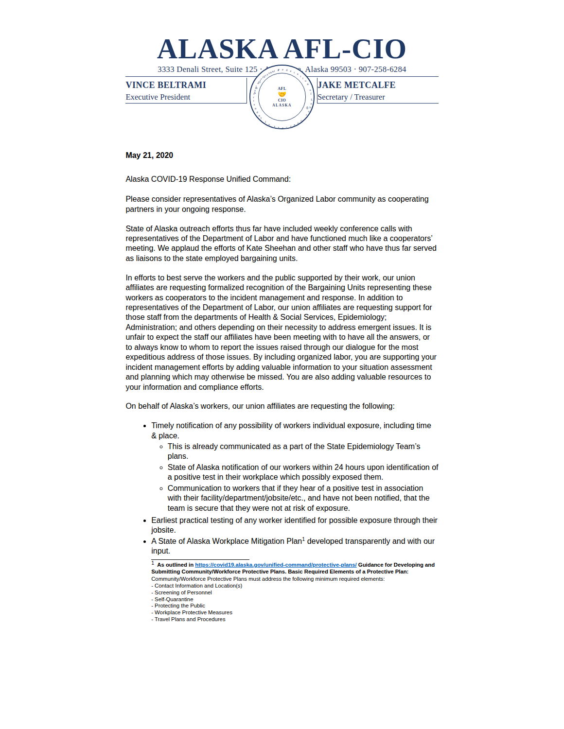ALASKA AFL-CIO
3333 Denali Street, Suite 125 · Anchorage, Alaska 99503 · 907-258-6284
VINCE BELTRAMI
Executive President
A m e r i c a n F e d e r a t i o n o f L a b o r C o n g r e s s o f I n d u s t r i a l O r g a n i z
AFL
🤝
CIO
ALASKA
®
JAKE METCALFE
Secretary / Treasurer
May 21, 2020
Alaska COVID-19 Response Unified Command:
Please consider representatives of Alaska’s Organized Labor community as cooperating partners in your ongoing response.
State of Alaska outreach efforts thus far have included weekly conference calls with representatives of the Department of Labor and have functioned much like a cooperators’ meeting. We applaud the efforts of Kate Sheehan and other staff who have thus far served as liaisons to the state employed bargaining units.
In efforts to best serve the workers and the public supported by their work, our union affiliates are requesting formalized recognition of the Bargaining Units representing these workers as cooperators to the incident management and response. In addition to representatives of the Department of Labor, our union affiliates are requesting support for those staff from the departments of Health & Social Services, Epidemiology; Administration; and others depending on their necessity to address emergent issues. It is unfair to expect the staff our affiliates have been meeting with to have all the answers, or to always know to whom to report the issues raised through our dialogue for the most expeditious address of those issues. By including organized labor, you are supporting your incident management efforts by adding valuable information to your situation assessment and planning which may otherwise be missed. You are also adding valuable resources to your information and compliance efforts.
On behalf of Alaska’s workers, our union affiliates are requesting the following:
Timely notification of any possibility of workers individual exposure, including time & place.
This is already communicated as a part of the State Epidemiology Team’s plans.
State of Alaska notification of our workers within 24 hours upon identification of a positive test in their workplace which possibly exposed them.
Communication to workers that if they hear of a positive test in association with their facility/department/jobsite/etc., and have not been notified, that the team is secure that they were not at risk of exposure.
Earliest practical testing of any worker identified for possible exposure through their jobsite.
A State of Alaska Workplace Mitigation Plan1 developed transparently and with our input.
1 As outlined in https://covid19.alaska.gov/unified-command/protective-plans/ Guidance for Developing and Submitting Community/Workforce Protective Plans. Basic Required Elements of a Protective Plan:
Community/Workforce Protective Plans must address the following minimum required elements:
- Contact Information and Location(s)
- Screening of Personnel
- Self-Quarantine
- Protecting the Public
- Workplace Protective Measures
- Travel Plans and Procedures